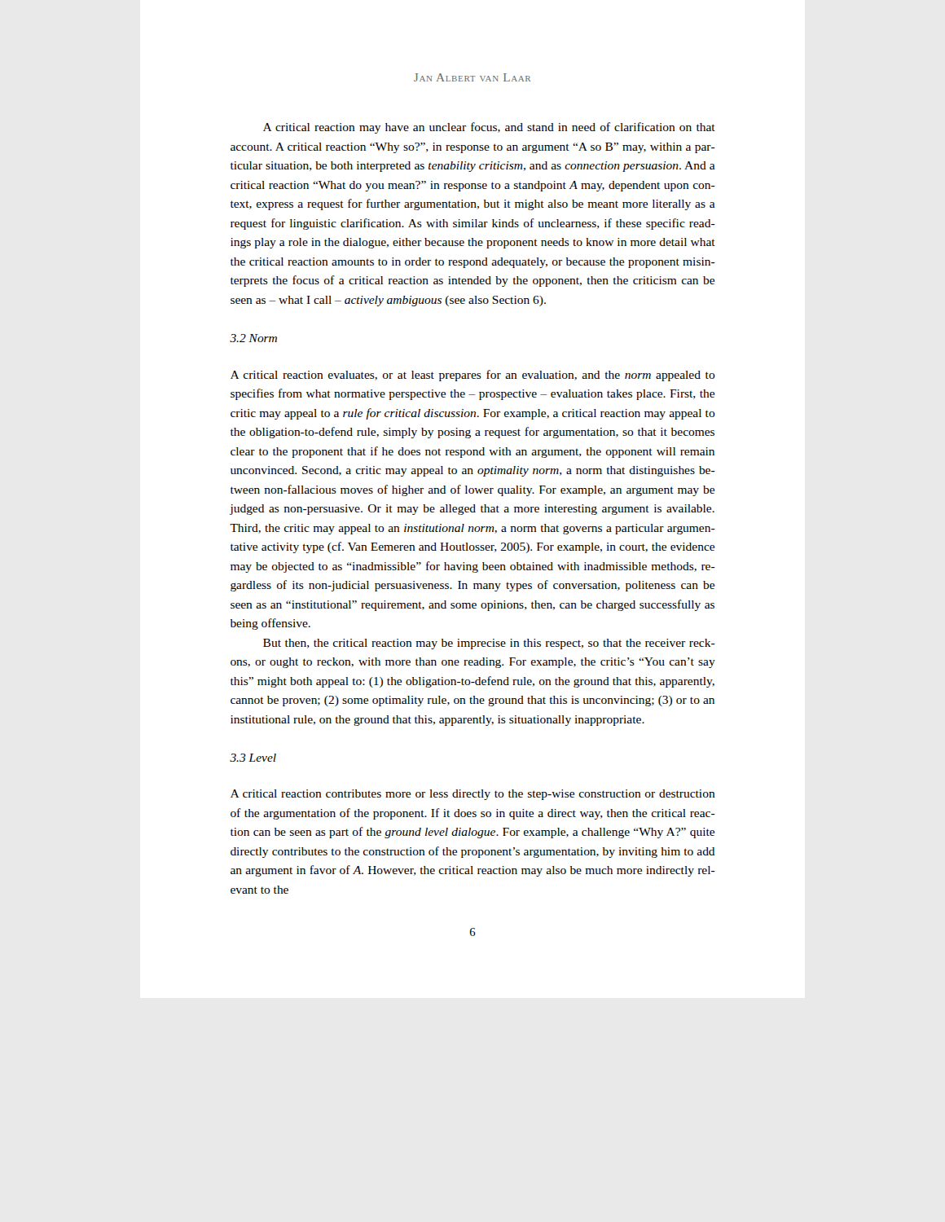Jan Albert van Laar
A critical reaction may have an unclear focus, and stand in need of clarification on that account. A critical reaction “Why so?”, in response to an argument “A so B” may, within a particular situation, be both interpreted as tenability criticism, and as connection persuasion. And a critical reaction “What do you mean?” in response to a standpoint A may, dependent upon context, express a request for further argumentation, but it might also be meant more literally as a request for linguistic clarification. As with similar kinds of unclearness, if these specific readings play a role in the dialogue, either because the proponent needs to know in more detail what the critical reaction amounts to in order to respond adequately, or because the proponent misinterprets the focus of a critical reaction as intended by the opponent, then the criticism can be seen as – what I call – actively ambiguous (see also Section 6).
3.2 Norm
A critical reaction evaluates, or at least prepares for an evaluation, and the norm appealed to specifies from what normative perspective the – prospective – evaluation takes place. First, the critic may appeal to a rule for critical discussion. For example, a critical reaction may appeal to the obligation-to-defend rule, simply by posing a request for argumentation, so that it becomes clear to the proponent that if he does not respond with an argument, the opponent will remain unconvinced. Second, a critic may appeal to an optimality norm, a norm that distinguishes between non-fallacious moves of higher and of lower quality. For example, an argument may be judged as non-persuasive. Or it may be alleged that a more interesting argument is available. Third, the critic may appeal to an institutional norm, a norm that governs a particular argumentative activity type (cf. Van Eemeren and Houtlosser, 2005). For example, in court, the evidence may be objected to as “inadmissible” for having been obtained with inadmissible methods, regardless of its non-judicial persuasiveness. In many types of conversation, politeness can be seen as an “institutional” requirement, and some opinions, then, can be charged successfully as being offensive.
But then, the critical reaction may be imprecise in this respect, so that the receiver reckons, or ought to reckon, with more than one reading. For example, the critic’s “You can’t say this” might both appeal to: (1) the obligation-to-defend rule, on the ground that this, apparently, cannot be proven; (2) some optimality rule, on the ground that this is unconvincing; (3) or to an institutional rule, on the ground that this, apparently, is situationally inappropriate.
3.3 Level
A critical reaction contributes more or less directly to the step-wise construction or destruction of the argumentation of the proponent. If it does so in quite a direct way, then the critical reaction can be seen as part of the ground level dialogue. For example, a challenge “Why A?” quite directly contributes to the construction of the proponent’s argumentation, by inviting him to add an argument in favor of A. However, the critical reaction may also be much more indirectly relevant to the
6